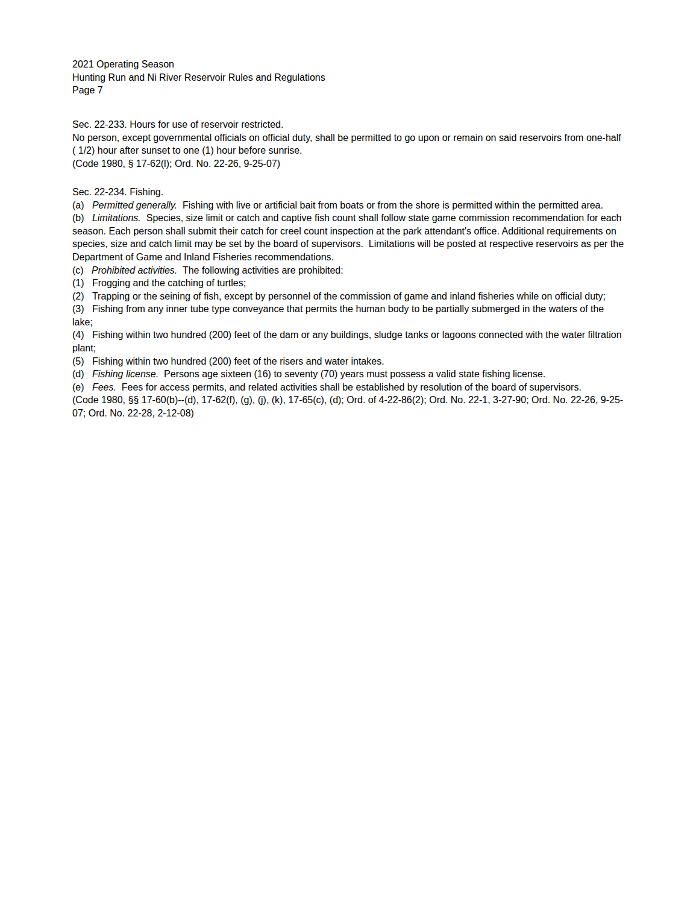2021 Operating Season
Hunting Run and Ni River Reservoir Rules and Regulations
Page 7
Sec. 22-233. Hours for use of reservoir restricted.
No person, except governmental officials on official duty, shall be permitted to go upon or remain on said reservoirs from one-half ( 1/2) hour after sunset to one (1) hour before sunrise.
(Code 1980, § 17-62(l); Ord. No. 22-26, 9-25-07)
Sec. 22-234. Fishing.
(a) Permitted generally. Fishing with live or artificial bait from boats or from the shore is permitted within the permitted area.
(b) Limitations. Species, size limit or catch and captive fish count shall follow state game commission recommendation for each season. Each person shall submit their catch for creel count inspection at the park attendant's office. Additional requirements on species, size and catch limit may be set by the board of supervisors. Limitations will be posted at respective reservoirs as per the Department of Game and Inland Fisheries recommendations.
(c) Prohibited activities. The following activities are prohibited:
(1) Frogging and the catching of turtles;
(2) Trapping or the seining of fish, except by personnel of the commission of game and inland fisheries while on official duty;
(3) Fishing from any inner tube type conveyance that permits the human body to be partially submerged in the waters of the lake;
(4) Fishing within two hundred (200) feet of the dam or any buildings, sludge tanks or lagoons connected with the water filtration plant;
(5) Fishing within two hundred (200) feet of the risers and water intakes.
(d) Fishing license. Persons age sixteen (16) to seventy (70) years must possess a valid state fishing license.
(e) Fees. Fees for access permits, and related activities shall be established by resolution of the board of supervisors.
(Code 1980, §§ 17-60(b)--(d), 17-62(f), (g), (j), (k), 17-65(c), (d); Ord. of 4-22-86(2); Ord. No. 22-1, 3-27-90; Ord. No. 22-26, 9-25-07; Ord. No. 22-28, 2-12-08)